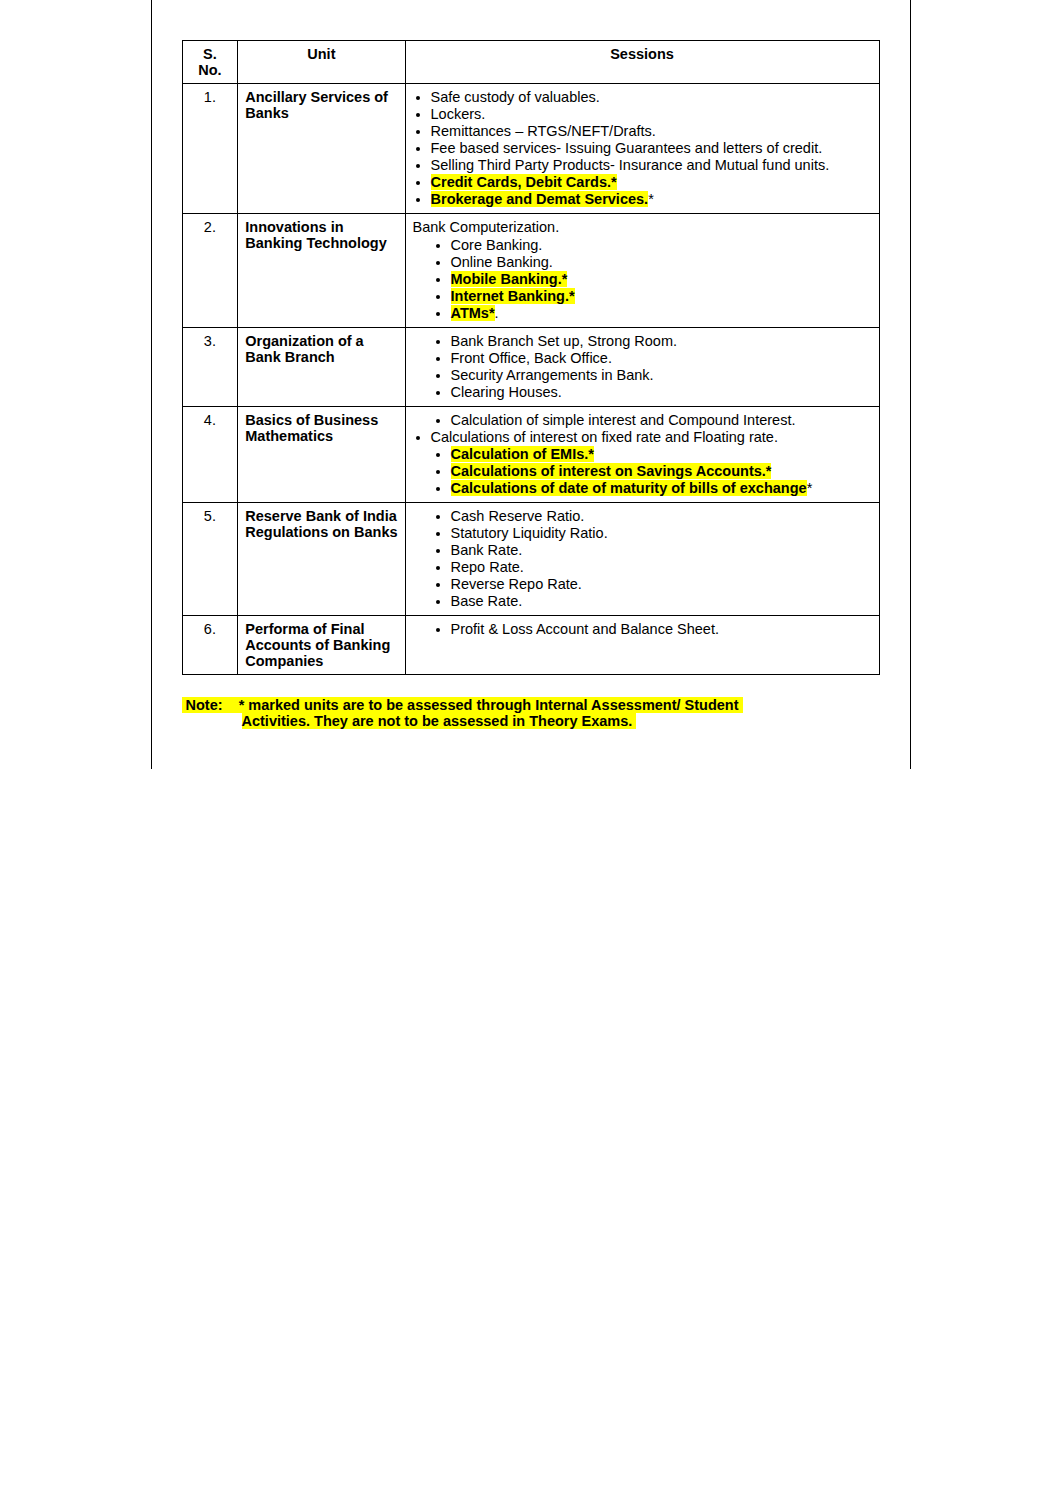| S. No. | Unit | Sessions |
| --- | --- | --- |
| 1. | Ancillary Services of Banks | Safe custody of valuables. Lockers. Remittances – RTGS/NEFT/Drafts. Fee based services- Issuing Guarantees and letters of credit. Selling Third Party Products- Insurance and Mutual fund units. Credit Cards, Debit Cards.* Brokerage and Demat Services. * |
| 2. | Innovations in Banking Technology | Bank Computerization. Core Banking. Online Banking. Mobile Banking.* Internet Banking.* ATMs* . |
| 3. | Organization of a Bank Branch | Bank Branch Set up, Strong Room. Front Office, Back Office. Security Arrangements in Bank. Clearing Houses. |
| 4. | Basics of Business Mathematics | Calculation of simple interest and Compound Interest. Calculations of interest on fixed rate and Floating rate. Calculation of EMIs.* Calculations of interest on Savings Accounts.* Calculations of date of maturity of bills of exchange * |
| 5. | Reserve Bank of India Regulations on Banks | Cash Reserve Ratio. Statutory Liquidity Ratio. Bank Rate. Repo Rate. Reverse Repo Rate. Base Rate. |
| 6. | Performa of Final Accounts of Banking Companies | Profit & Loss Account and Balance Sheet. |
Note: * marked units are to be assessed through Internal Assessment/ Student
Activities. They are not to be assessed in Theory Exams.